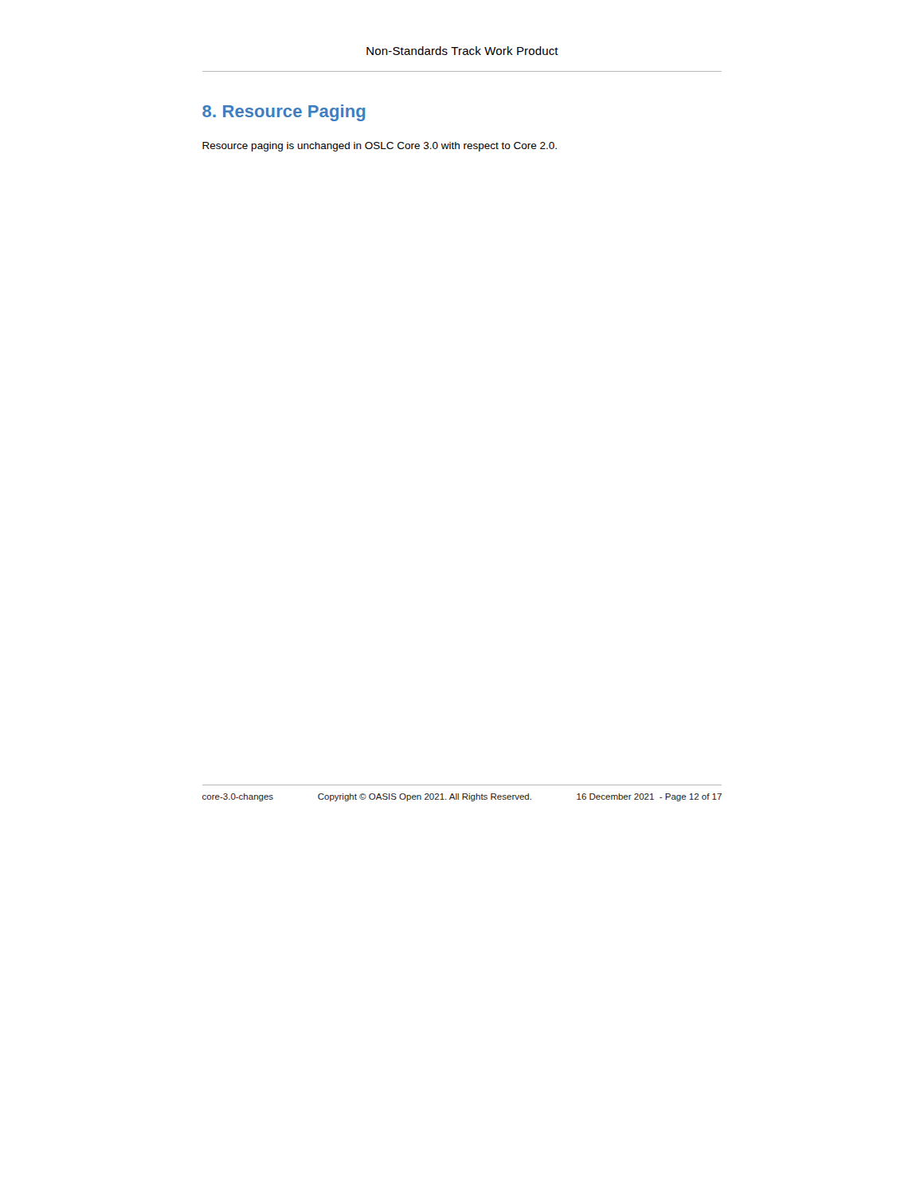Non-Standards Track Work Product
8. Resource Paging
Resource paging is unchanged in OSLC Core 3.0 with respect to Core 2.0.
core-3.0-changes
Copyright © OASIS Open 2021. All Rights Reserved.
16 December 2021 - Page 12 of 17